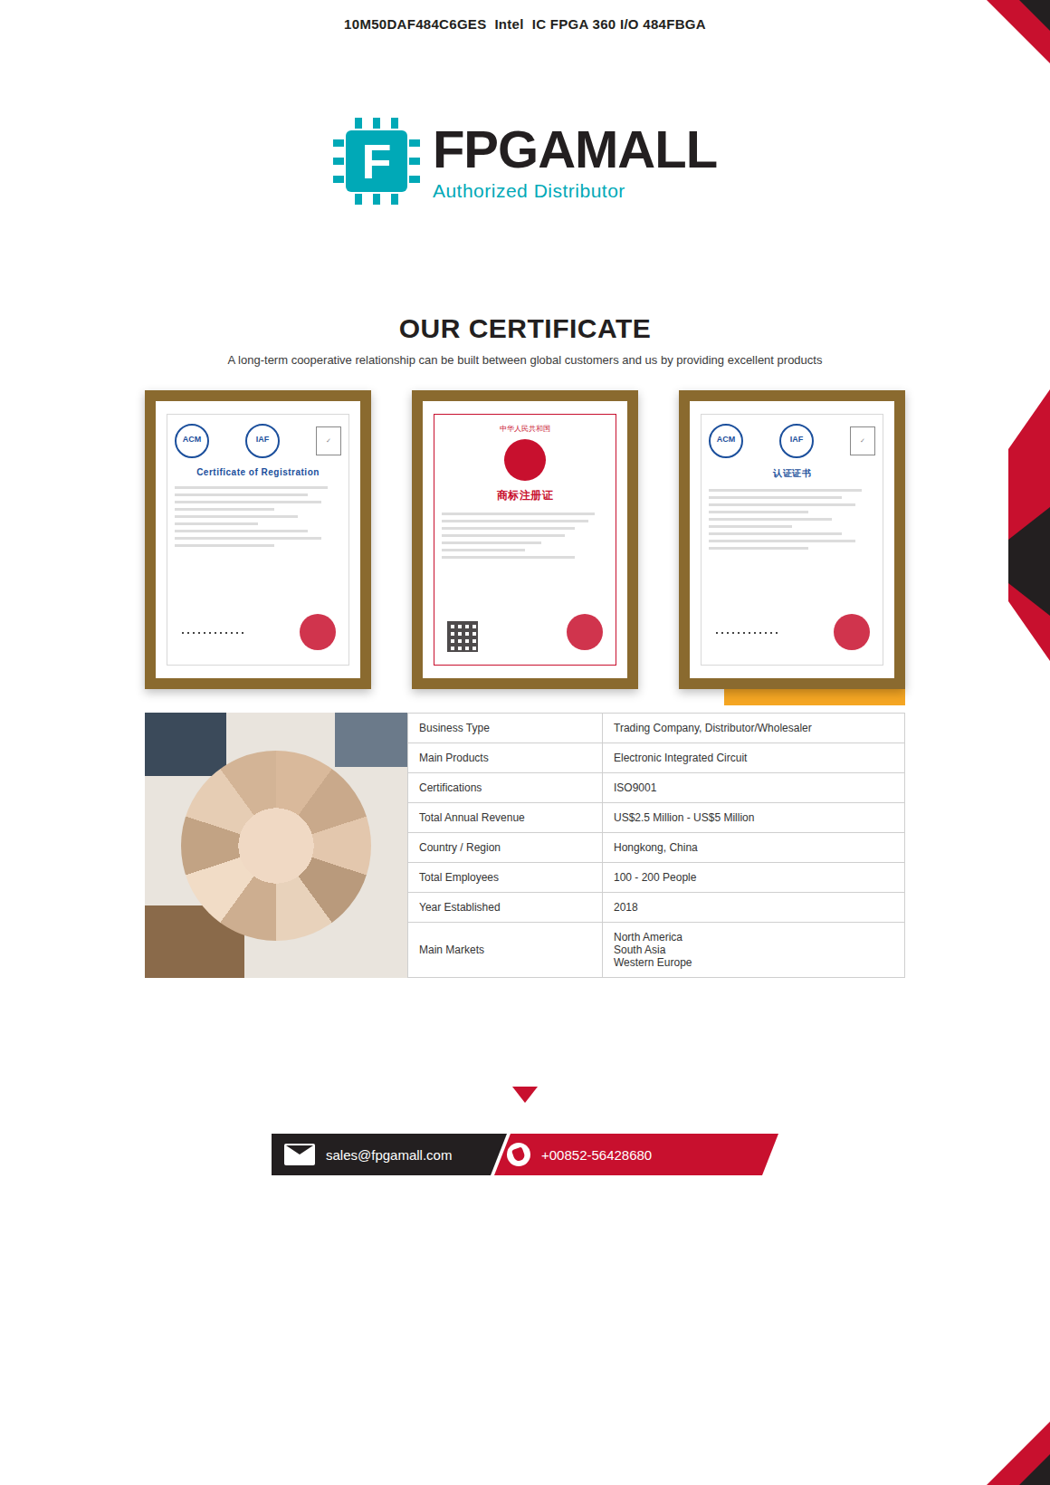10M50DAF484C6GES Intel IC FPGA 360 I/O 484FBGA
F
FPGA MALL
Authorized Distributor
OUR CERTIFICATE
A long-term cooperative relationship can be built between global customers and us by providing excellent products
ACM
IAF
✓
Certificate of Registration
中华人民共和国
商标注册证
ACM
IAF
✓
认证证书
| Business Type | Trading Company, Distributor/Wholesaler |
| Main Products | Electronic Integrated Circuit |
| Certifications | ISO9001 |
| Total Annual Revenue | US$2.5 Million - US$5 Million |
| Country / Region | Hongkong, China |
| Total Employees | 100 - 200 People |
| Year Established | 2018 |
| Main Markets | North America South Asia Western Europe |
sales@fpgamall.com
+00852-56428680